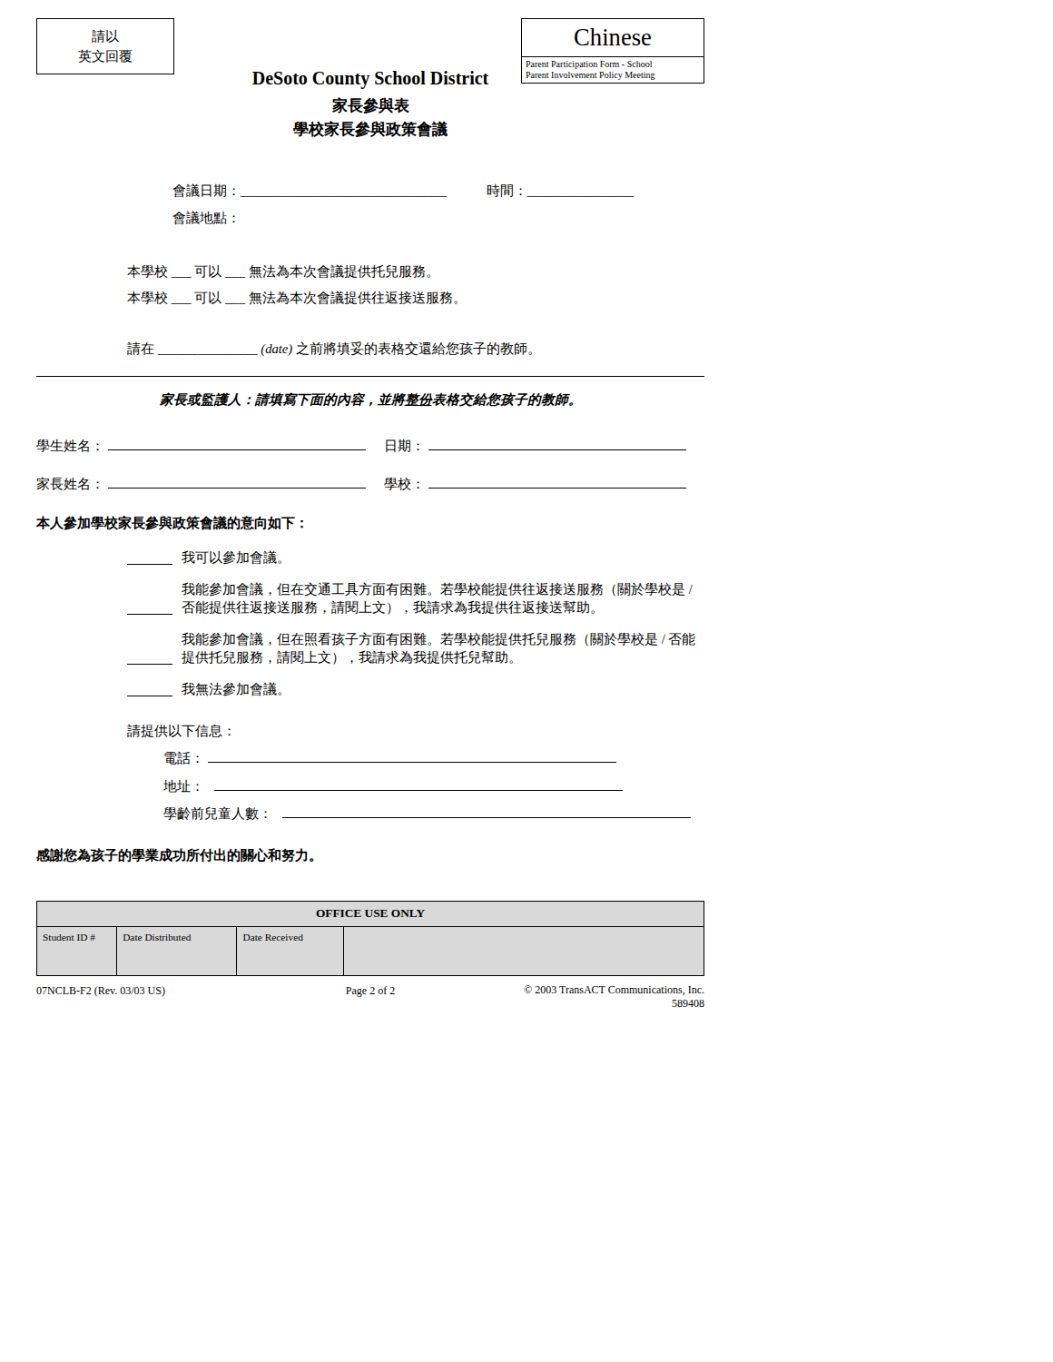請以
英文回覆
Chinese
Parent Participation Form - School
Parent Involvement Policy Meeting
DeSoto County School District
家長參與表
學校家長參與政策會議
會議日期：_______________________________ 時間：________________
會議地點：
本學校 ___ 可以 ___ 無法為本次會議提供托兒服務。
本學校 ___ 可以 ___ 無法為本次會議提供往返接送服務。
請在 _______________ (date) 之前將填妥的表格交還給您孩子的教師。
家長或監護人：請填寫下面的內容，並將整份表格交給您孩子的教師。
學生姓名： 日期：
家長姓名： 學校：
本人參加學校家長參與政策會議的意向如下：
我可以參加會議。
我能參加會議，但在交通工具方面有困難。若學校能提供往返接送服務（關於學校是 / 否能提供往返接送服務，請閱上文），我請求為我提供往返接送幫助。
我能參加會議，但在照看孩子方面有困難。若學校能提供托兒服務（關於學校是 / 否能提供托兒服務，請閱上文），我請求為我提供托兒幫助。
我無法參加會議。
請提供以下信息：
電話：
地址：
學齡前兒童人數：
感謝您為孩子的學業成功所付出的關心和努力。
| OFFICE USE ONLY |
| --- |
| Student ID # | Date Distributed | Date Received | |
07NCLB-F2 (Rev. 03/03 US)
Page 2 of 2
© 2003 TransACT Communications, Inc.
589408